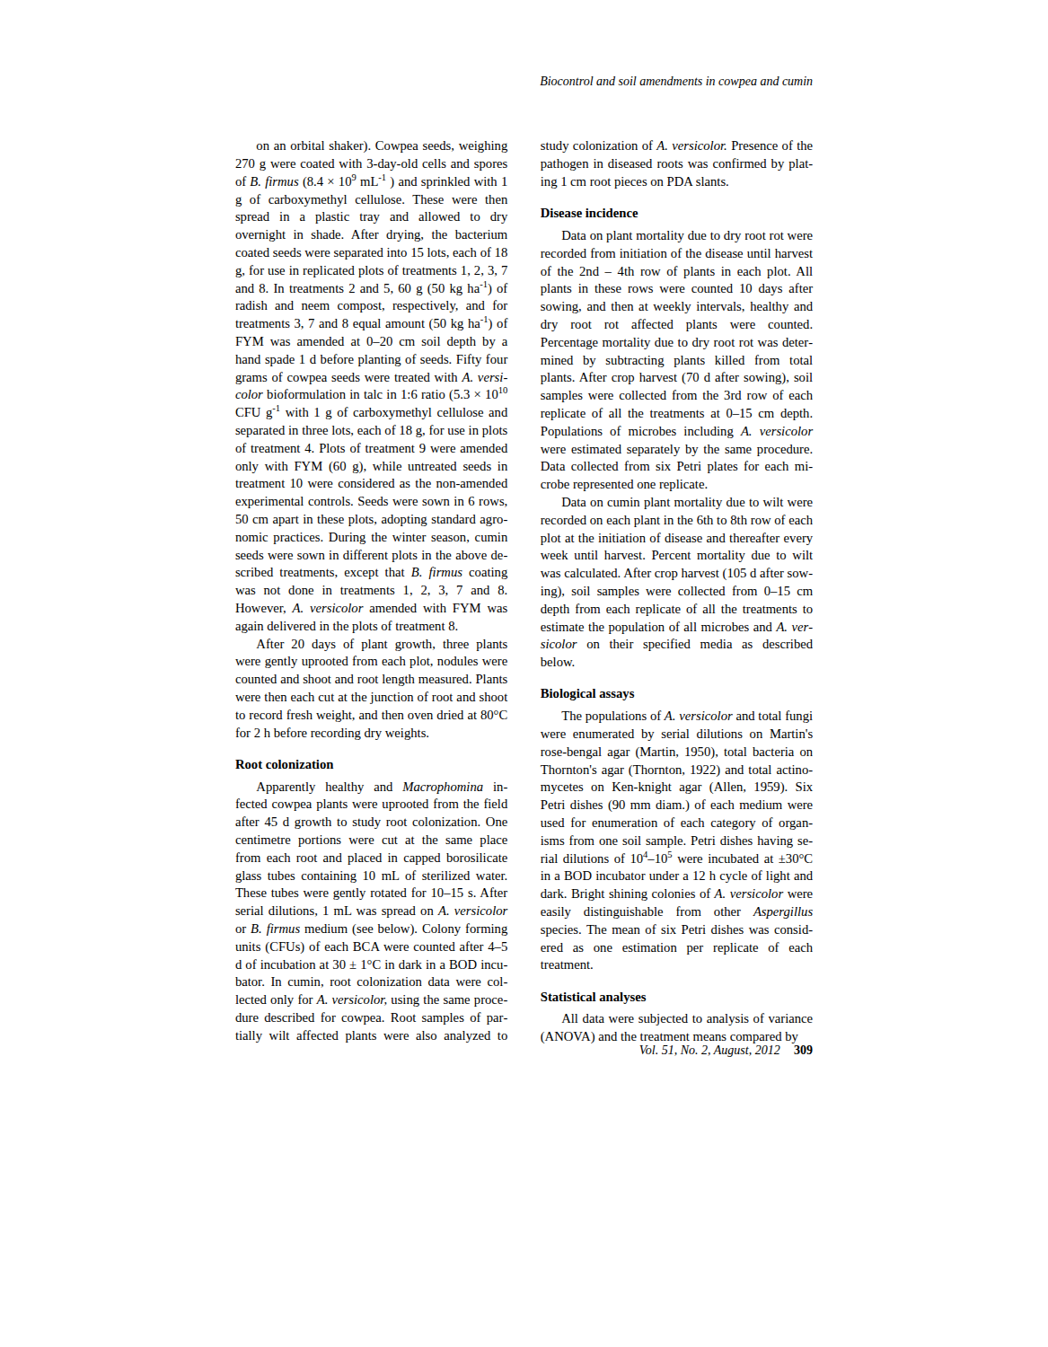Biocontrol and soil amendments in cowpea and cumin
on an orbital shaker). Cowpea seeds, weighing 270 g were coated with 3-day-old cells and spores of B. firmus (8.4 × 109 mL-1 ) and sprinkled with 1 g of carboxymethyl cellulose. These were then spread in a plastic tray and allowed to dry overnight in shade. After drying, the bacterium coated seeds were separated into 15 lots, each of 18 g, for use in replicated plots of treatments 1, 2, 3, 7 and 8. In treatments 2 and 5, 60 g (50 kg ha-1) of radish and neem compost, respectively, and for treatments 3, 7 and 8 equal amount (50 kg ha-1) of FYM was amended at 0–20 cm soil depth by a hand spade 1 d before planting of seeds. Fifty four grams of cowpea seeds were treated with A. versicolor bioformulation in talc in 1:6 ratio (5.3 × 1010 CFU g-1 with 1 g of carboxymethyl cellulose and separated in three lots, each of 18 g, for use in plots of treatment 4. Plots of treatment 9 were amended only with FYM (60 g), while untreated seeds in treatment 10 were considered as the non-amended experimental controls. Seeds were sown in 6 rows, 50 cm apart in these plots, adopting standard agronomic practices. During the winter season, cumin seeds were sown in different plots in the above described treatments, except that B. firmus coating was not done in treatments 1, 2, 3, 7 and 8. However, A. versicolor amended with FYM was again delivered in the plots of treatment 8.
After 20 days of plant growth, three plants were gently uprooted from each plot, nodules were counted and shoot and root length measured. Plants were then each cut at the junction of root and shoot to record fresh weight, and then oven dried at 80°C for 2 h before recording dry weights.
Root colonization
Apparently healthy and Macrophomina infected cowpea plants were uprooted from the field after 45 d growth to study root colonization. One centimetre portions were cut at the same place from each root and placed in capped borosilicate glass tubes containing 10 mL of sterilized water. These tubes were gently rotated for 10–15 s. After serial dilutions, 1 mL was spread on A. versicolor or B. firmus medium (see below). Colony forming units (CFUs) of each BCA were counted after 4–5 d of incubation at 30 ± 1°C in dark in a BOD incubator. In cumin, root colonization data were collected only for A. versicolor, using the same procedure described for cowpea. Root samples of partially wilt affected plants were also analyzed to study colonization of A. versicolor. Presence of the pathogen in diseased roots was confirmed by plating 1 cm root pieces on PDA slants.
Disease incidence
Data on plant mortality due to dry root rot were recorded from initiation of the disease until harvest of the 2nd – 4th row of plants in each plot. All plants in these rows were counted 10 days after sowing, and then at weekly intervals, healthy and dry root rot affected plants were counted. Percentage mortality due to dry root rot was determined by subtracting plants killed from total plants. After crop harvest (70 d after sowing), soil samples were collected from the 3rd row of each replicate of all the treatments at 0–15 cm depth. Populations of microbes including A. versicolor were estimated separately by the same procedure. Data collected from six Petri plates for each microbe represented one replicate.
Data on cumin plant mortality due to wilt were recorded on each plant in the 6th to 8th row of each plot at the initiation of disease and thereafter every week until harvest. Percent mortality due to wilt was calculated. After crop harvest (105 d after sowing), soil samples were collected from 0–15 cm depth from each replicate of all the treatments to estimate the population of all microbes and A. versicolor on their specified media as described below.
Biological assays
The populations of A. versicolor and total fungi were enumerated by serial dilutions on Martin's rose-bengal agar (Martin, 1950), total bacteria on Thornton's agar (Thornton, 1922) and total actinomycetes on Ken-knight agar (Allen, 1959). Six Petri dishes (90 mm diam.) of each medium were used for enumeration of each category of organisms from one soil sample. Petri dishes having serial dilutions of 104–105 were incubated at ±30°C in a BOD incubator under a 12 h cycle of light and dark. Bright shining colonies of A. versicolor were easily distinguishable from other Aspergillus species. The mean of six Petri dishes was considered as one estimation per replicate of each treatment.
Statistical analyses
All data were subjected to analysis of variance (ANOVA) and the treatment means compared by
Vol. 51, No. 2, August, 2012309